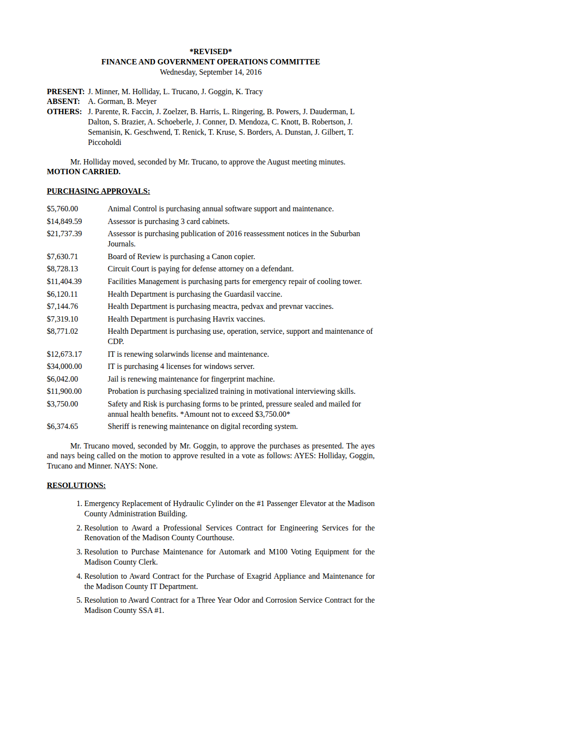*REVISED*
FINANCE AND GOVERNMENT OPERATIONS COMMITTEE
Wednesday, September 14, 2016
| PRESENT: | J. Minner, M. Holliday, L. Trucano, J. Goggin, K. Tracy |
| ABSENT: | A. Gorman, B. Meyer |
| OTHERS: | J. Parente, R. Faccin, J. Zoelzer, B. Harris, L. Ringering, B. Powers, J. Dauderman, L Dalton, S. Brazier, A. Schoeberle, J. Conner, D. Mendoza, C. Knott, B. Robertson, J. Semanisin, K. Geschwend, T. Renick, T. Kruse, S. Borders, A. Dunstan, J. Gilbert, T. Piccoholdi |
Mr. Holliday moved, seconded by Mr. Trucano, to approve the August meeting minutes. MOTION CARRIED.
PURCHASING APPROVALS:
| $5,760.00 | Animal Control is purchasing annual software support and maintenance. |
| $14,849.59 | Assessor is purchasing 3 card cabinets. |
| $21,737.39 | Assessor is purchasing publication of 2016 reassessment notices in the Suburban Journals. |
| $7,630.71 | Board of Review is purchasing a Canon copier. |
| $8,728.13 | Circuit Court is paying for defense attorney on a defendant. |
| $11,404.39 | Facilities Management is purchasing parts for emergency repair of cooling tower. |
| $6,120.11 | Health Department is purchasing the Guardasil vaccine. |
| $7,144.76 | Health Department is purchasing meactra, pedvax and prevnar vaccines. |
| $7,319.10 | Health Department is purchasing Havrix vaccines. |
| $8,771.02 | Health Department is purchasing use, operation, service, support and maintenance of CDP. |
| $12,673.17 | IT is renewing solarwinds license and maintenance. |
| $34,000.00 | IT is purchasing 4 licenses for windows server. |
| $6,042.00 | Jail is renewing maintenance for fingerprint machine. |
| $11,900.00 | Probation is purchasing specialized training in motivational interviewing skills. |
| $3,750.00 | Safety and Risk is purchasing forms to be printed, pressure sealed and mailed for annual health benefits. *Amount not to exceed $3,750.00* |
| $6,374.65 | Sheriff is renewing maintenance on digital recording system. |
Mr. Trucano moved, seconded by Mr. Goggin, to approve the purchases as presented. The ayes and nays being called on the motion to approve resulted in a vote as follows: AYES: Holliday, Goggin, Trucano and Minner. NAYS: None.
RESOLUTIONS:
Emergency Replacement of Hydraulic Cylinder on the #1 Passenger Elevator at the Madison County Administration Building.
Resolution to Award a Professional Services Contract for Engineering Services for the Renovation of the Madison County Courthouse.
Resolution to Purchase Maintenance for Automark and M100 Voting Equipment for the Madison County Clerk.
Resolution to Award Contract for the Purchase of Exagrid Appliance and Maintenance for the Madison County IT Department.
Resolution to Award Contract for a Three Year Odor and Corrosion Service Contract for the Madison County SSA #1.